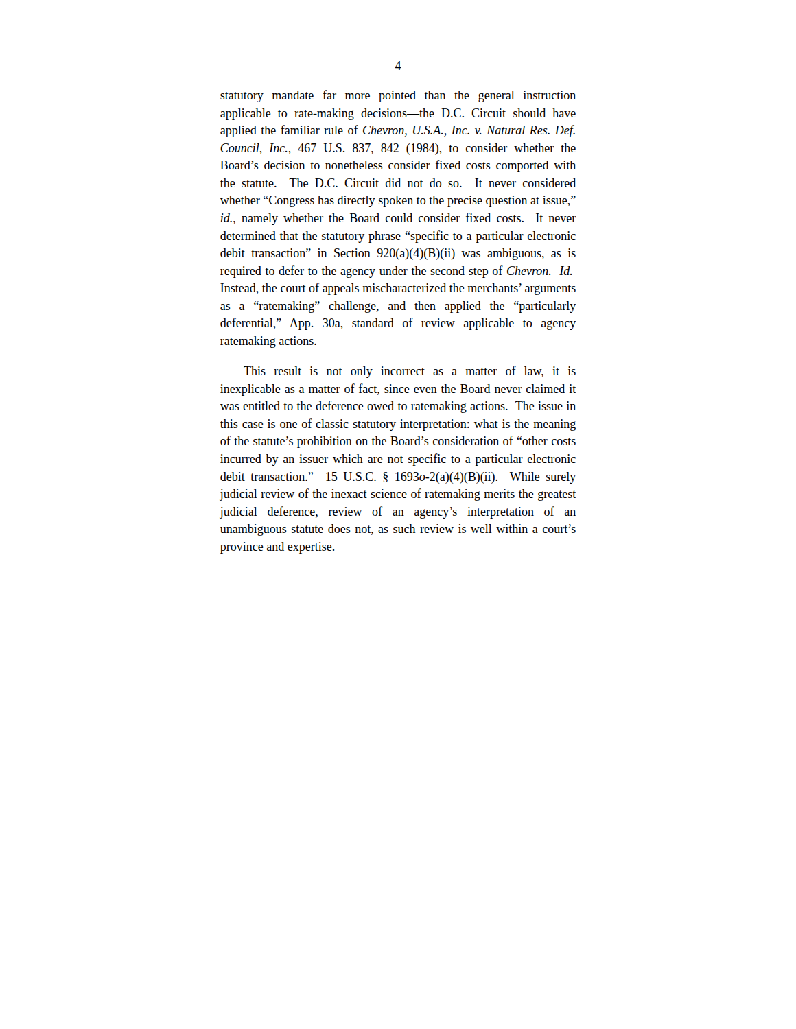4
statutory mandate far more pointed than the general instruction applicable to rate-making decisions—the D.C. Circuit should have applied the familiar rule of Chevron, U.S.A., Inc. v. Natural Res. Def. Council, Inc., 467 U.S. 837, 842 (1984), to consider whether the Board’s decision to nonetheless consider fixed costs comported with the statute. The D.C. Circuit did not do so. It never considered whether “Congress has directly spoken to the precise question at issue,” id., namely whether the Board could consider fixed costs. It never determined that the statutory phrase “specific to a particular electronic debit transaction” in Section 920(a)(4)(B)(ii) was ambiguous, as is required to defer to the agency under the second step of Chevron. Id. Instead, the court of appeals mischaracterized the merchants’ arguments as a “ratemaking” challenge, and then applied the “particularly deferential,” App. 30a, standard of review applicable to agency ratemaking actions.
This result is not only incorrect as a matter of law, it is inexplicable as a matter of fact, since even the Board never claimed it was entitled to the deference owed to ratemaking actions. The issue in this case is one of classic statutory interpretation: what is the meaning of the statute’s prohibition on the Board’s consideration of “other costs incurred by an issuer which are not specific to a particular electronic debit transaction.” 15 U.S.C. § 1693o-2(a)(4)(B)(ii). While surely judicial review of the inexact science of ratemaking merits the greatest judicial deference, review of an agency’s interpretation of an unambiguous statute does not, as such review is well within a court’s province and expertise.